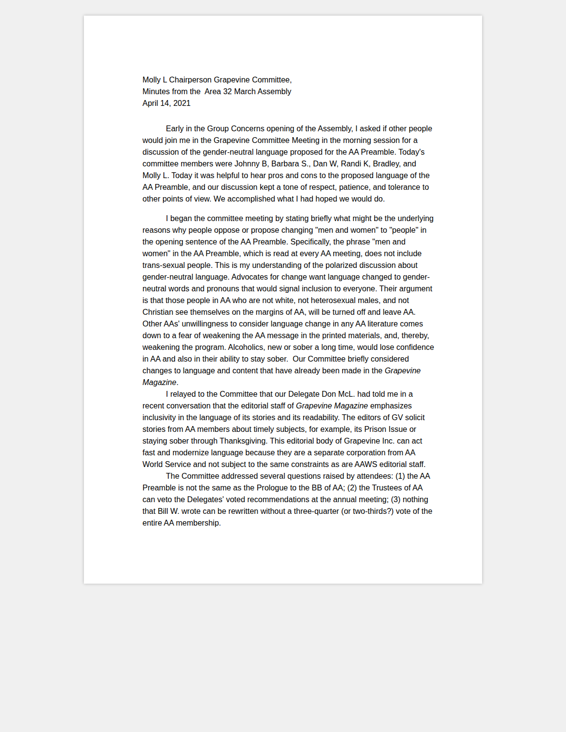Molly L Chairperson Grapevine Committee,
Minutes from the Area 32 March Assembly
April 14, 2021
Early in the Group Concerns opening of the Assembly, I asked if other people would join me in the Grapevine Committee Meeting in the morning session for a discussion of the gender-neutral language proposed for the AA Preamble. Today's committee members were Johnny B, Barbara S., Dan W, Randi K, Bradley, and Molly L. Today it was helpful to hear pros and cons to the proposed language of the AA Preamble, and our discussion kept a tone of respect, patience, and tolerance to other points of view. We accomplished what I had hoped we would do.
I began the committee meeting by stating briefly what might be the underlying reasons why people oppose or propose changing "men and women" to "people" in the opening sentence of the AA Preamble. Specifically, the phrase "men and women" in the AA Preamble, which is read at every AA meeting, does not include trans-sexual people. This is my understanding of the polarized discussion about gender-neutral language. Advocates for change want language changed to gender-neutral words and pronouns that would signal inclusion to everyone. Their argument is that those people in AA who are not white, not heterosexual males, and not Christian see themselves on the margins of AA, will be turned off and leave AA. Other AAs' unwillingness to consider language change in any AA literature comes down to a fear of weakening the AA message in the printed materials, and, thereby, weakening the program. Alcoholics, new or sober a long time, would lose confidence in AA and also in their ability to stay sober. Our Committee briefly considered changes to language and content that have already been made in the Grapevine Magazine.
I relayed to the Committee that our Delegate Don McL. had told me in a recent conversation that the editorial staff of Grapevine Magazine emphasizes inclusivity in the language of its stories and its readability. The editors of GV solicit stories from AA members about timely subjects, for example, its Prison Issue or staying sober through Thanksgiving. This editorial body of Grapevine Inc. can act fast and modernize language because they are a separate corporation from AA World Service and not subject to the same constraints as are AAWS editorial staff.
The Committee addressed several questions raised by attendees: (1) the AA Preamble is not the same as the Prologue to the BB of AA; (2) the Trustees of AA can veto the Delegates' voted recommendations at the annual meeting; (3) nothing that Bill W. wrote can be rewritten without a three-quarter (or two-thirds?) vote of the entire AA membership.